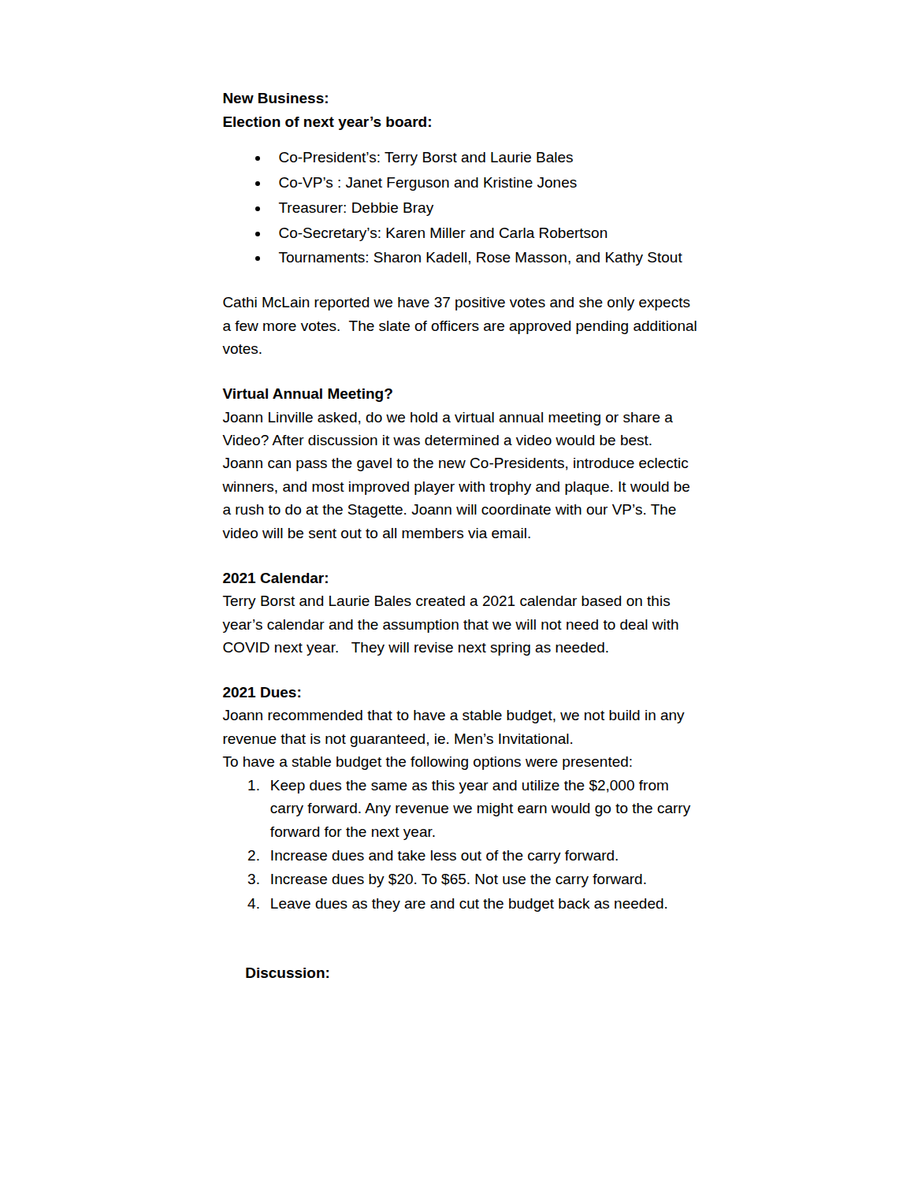New Business:
Election of next year’s board:
Co-President’s: Terry Borst and Laurie Bales
Co-VP’s : Janet Ferguson and Kristine Jones
Treasurer: Debbie Bray
Co-Secretary’s: Karen Miller and Carla Robertson
Tournaments: Sharon Kadell, Rose Masson, and Kathy Stout
Cathi McLain reported we have 37 positive votes and she only expects a few more votes. The slate of officers are approved pending additional votes.
Virtual Annual Meeting?
Joann Linville asked, do we hold a virtual annual meeting or share a Video? After discussion it was determined a video would be best. Joann can pass the gavel to the new Co-Presidents, introduce eclectic winners, and most improved player with trophy and plaque. It would be a rush to do at the Stagette. Joann will coordinate with our VP’s. The video will be sent out to all members via email.
2021 Calendar:
Terry Borst and Laurie Bales created a 2021 calendar based on this year’s calendar and the assumption that we will not need to deal with COVID next year. They will revise next spring as needed.
2021 Dues:
Joann recommended that to have a stable budget, we not build in any revenue that is not guaranteed, ie. Men’s Invitational.
To have a stable budget the following options were presented:
Keep dues the same as this year and utilize the $2,000 from carry forward. Any revenue we might earn would go to the carry forward for the next year.
Increase dues and take less out of the carry forward.
Increase dues by $20. To $65. Not use the carry forward.
Leave dues as they are and cut the budget back as needed.
Discussion: